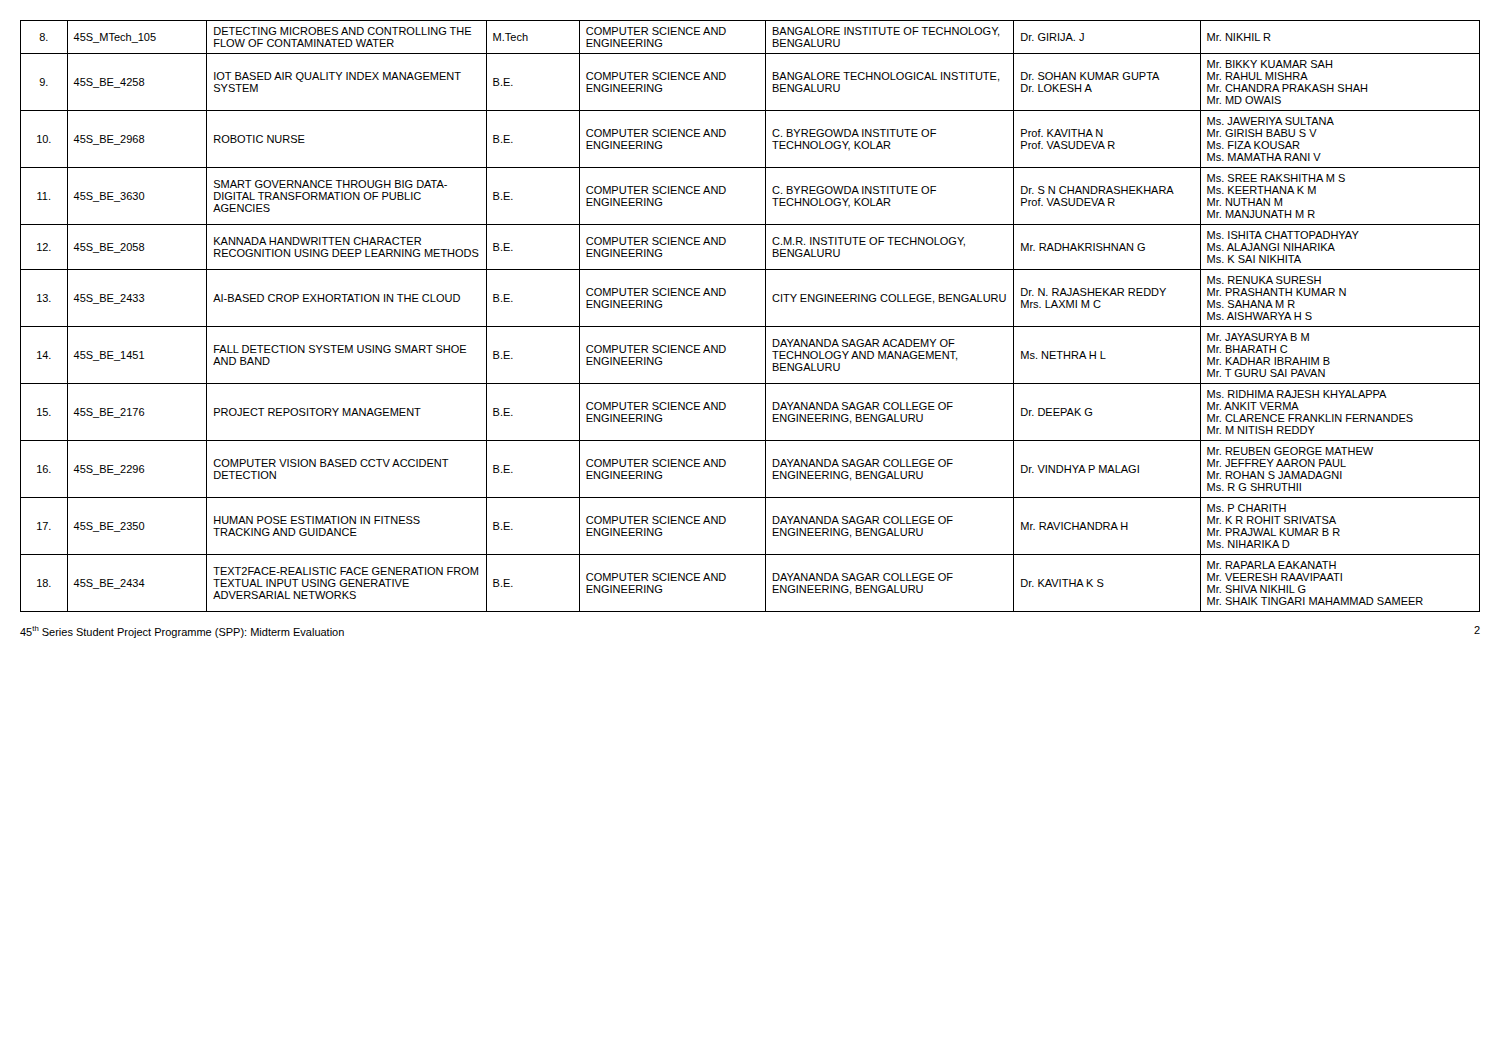| 8. | 45S_MTech_105 | DETECTING MICROBES AND CONTROLLING THE FLOW OF CONTAMINATED WATER | M.Tech | COMPUTER SCIENCE AND ENGINEERING | BANGALORE INSTITUTE OF TECHNOLOGY, BENGALURU | Dr. GIRIJA. J | Mr. NIKHIL R |
| 9. | 45S_BE_4258 | IOT BASED AIR QUALITY INDEX MANAGEMENT SYSTEM | B.E. | COMPUTER SCIENCE AND ENGINEERING | BANGALORE TECHNOLOGICAL INSTITUTE, BENGALURU | Dr. SOHAN KUMAR GUPTA Dr. LOKESH A | Mr. BIKKY KUAMAR SAH Mr. RAHUL MISHRA Mr. CHANDRA PRAKASH SHAH Mr. MD OWAIS |
| 10. | 45S_BE_2968 | ROBOTIC NURSE | B.E. | COMPUTER SCIENCE AND ENGINEERING | C. BYREGOWDA INSTITUTE OF TECHNOLOGY, KOLAR | Prof. KAVITHA N Prof. VASUDEVA R | Ms. JAWERIYA SULTANA Mr. GIRISH BABU S V Ms. FIZA KOUSAR Ms. MAMATHA RANI V |
| 11. | 45S_BE_3630 | SMART GOVERNANCE THROUGH BIG DATA- DIGITAL TRANSFORMATION OF PUBLIC AGENCIES | B.E. | COMPUTER SCIENCE AND ENGINEERING | C. BYREGOWDA INSTITUTE OF TECHNOLOGY, KOLAR | Dr. S N CHANDRASHEKHARA Prof. VASUDEVA R | Ms. SREE RAKSHITHA M S Ms. KEERTHANA K M Mr. NUTHAN M Mr. MANJUNATH M R |
| 12. | 45S_BE_2058 | KANNADA HANDWRITTEN CHARACTER RECOGNITION USING DEEP LEARNING METHODS | B.E. | COMPUTER SCIENCE AND ENGINEERING | C.M.R. INSTITUTE OF TECHNOLOGY, BENGALURU | Mr. RADHAKRISHNAN G | Ms. ISHITA CHATTOPADHYAY Ms. ALAJANGI NIHARIKA Ms. K SAI NIKHITA |
| 13. | 45S_BE_2433 | AI-BASED CROP EXHORTATION IN THE CLOUD | B.E. | COMPUTER SCIENCE AND ENGINEERING | CITY ENGINEERING COLLEGE, BENGALURU | Dr. N. RAJASHEKAR REDDY Mrs. LAXMI M C | Ms. RENUKA SURESH Mr. PRASHANTH KUMAR N Ms. SAHANA M R Ms. AISHWARYA H S |
| 14. | 45S_BE_1451 | FALL DETECTION SYSTEM USING SMART SHOE AND BAND | B.E. | COMPUTER SCIENCE AND ENGINEERING | DAYANANDA SAGAR ACADEMY OF TECHNOLOGY AND MANAGEMENT, BENGALURU | Ms. NETHRA H L | Mr. JAYASURYA B M Mr. BHARATH C Mr. KADHAR IBRAHIM B Mr. T GURU SAI PAVAN |
| 15. | 45S_BE_2176 | PROJECT REPOSITORY MANAGEMENT | B.E. | COMPUTER SCIENCE AND ENGINEERING | DAYANANDA SAGAR COLLEGE OF ENGINEERING, BENGALURU | Dr. DEEPAK G | Ms. RIDHIMA RAJESH KHYALAPPA Mr. ANKIT VERMA Mr. CLARENCE FRANKLIN FERNANDES Mr. M NITISH REDDY |
| 16. | 45S_BE_2296 | COMPUTER VISION BASED CCTV ACCIDENT DETECTION | B.E. | COMPUTER SCIENCE AND ENGINEERING | DAYANANDA SAGAR COLLEGE OF ENGINEERING, BENGALURU | Dr. VINDHYA P MALAGI | Mr. REUBEN GEORGE MATHEW Mr. JEFFREY AARON PAUL Mr. ROHAN S JAMADAGNI Ms. R G SHRUTHII |
| 17. | 45S_BE_2350 | HUMAN POSE ESTIMATION IN FITNESS TRACKING AND GUIDANCE | B.E. | COMPUTER SCIENCE AND ENGINEERING | DAYANANDA SAGAR COLLEGE OF ENGINEERING, BENGALURU | Mr. RAVICHANDRA H | Ms. P CHARITH Mr. K R ROHIT SRIVATSA Mr. PRAJWAL KUMAR B R Ms. NIHARIKA D |
| 18. | 45S_BE_2434 | TEXT2FACE-REALISTIC FACE GENERATION FROM TEXTUAL INPUT USING GENERATIVE ADVERSARIAL NETWORKS | B.E. | COMPUTER SCIENCE AND ENGINEERING | DAYANANDA SAGAR COLLEGE OF ENGINEERING, BENGALURU | Dr. KAVITHA K S | Mr. RAPARLA EAKANATH Mr. VEERESH RAAVIPAATI Mr. SHIVA NIKHIL G Mr. SHAIK TINGARI MAHAMMAD SAMEER |
45th Series Student Project Programme (SPP): Midterm Evaluation 2